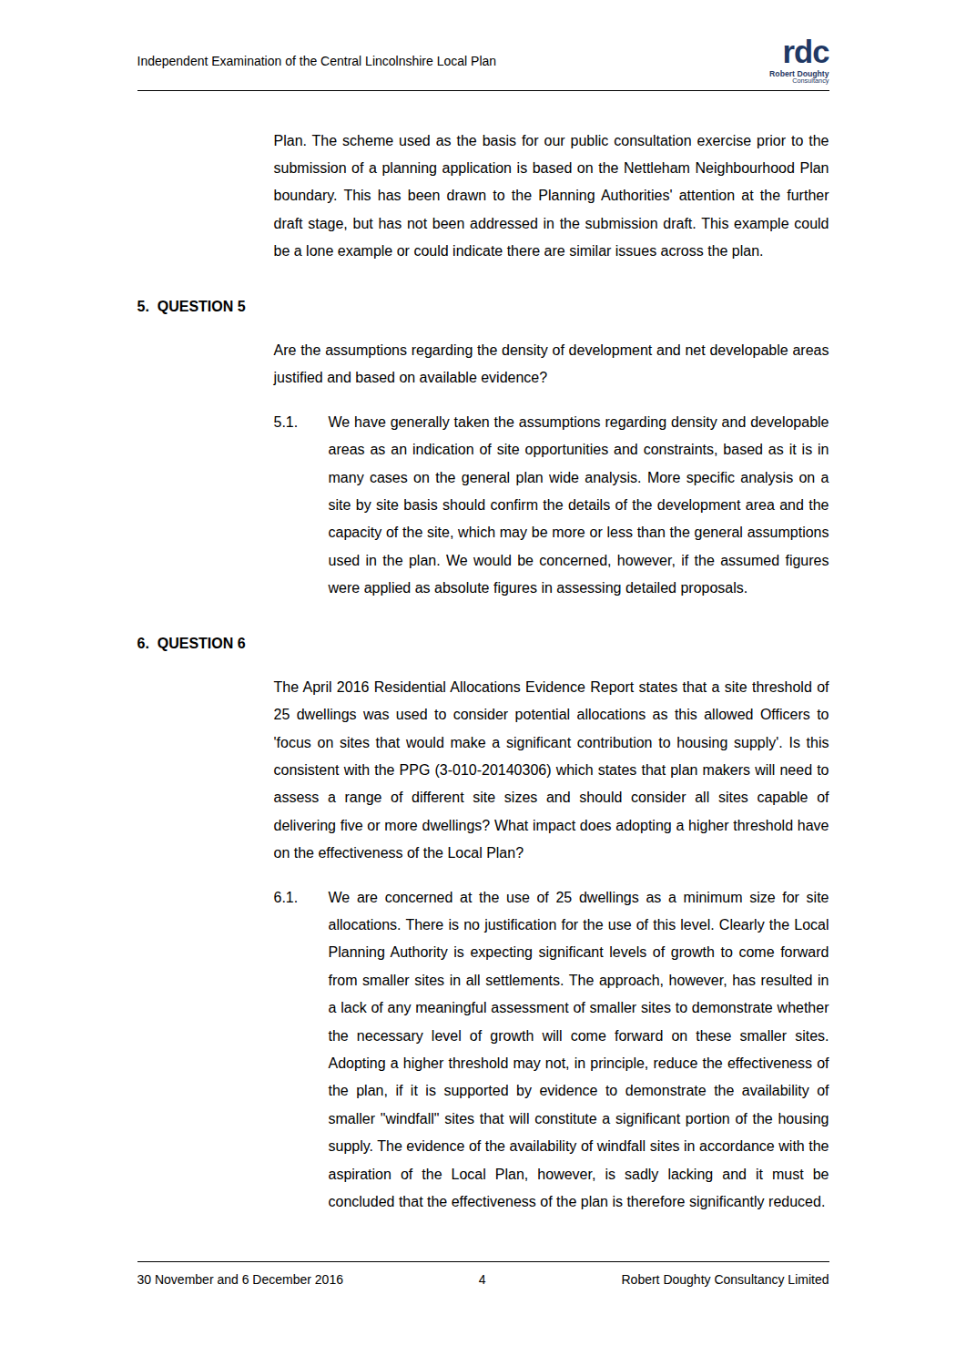Independent Examination of the Central Lincolnshire Local Plan
rdc
Robert Doughty
Consultancy
Plan. The scheme used as the basis for our public consultation exercise prior to the submission of a planning application is based on the Nettleham Neighbourhood Plan boundary. This has been drawn to the Planning Authorities' attention at the further draft stage, but has not been addressed in the submission draft. This example could be a lone example or could indicate there are similar issues across the plan.
5. QUESTION 5
Are the assumptions regarding the density of development and net developable areas justified and based on available evidence?
5.1.
We have generally taken the assumptions regarding density and developable areas as an indication of site opportunities and constraints, based as it is in many cases on the general plan wide analysis. More specific analysis on a site by site basis should confirm the details of the development area and the capacity of the site, which may be more or less than the general assumptions used in the plan. We would be concerned, however, if the assumed figures were applied as absolute figures in assessing detailed proposals.
6. QUESTION 6
The April 2016 Residential Allocations Evidence Report states that a site threshold of 25 dwellings was used to consider potential allocations as this allowed Officers to 'focus on sites that would make a significant contribution to housing supply'. Is this consistent with the PPG (3-010-20140306) which states that plan makers will need to assess a range of different site sizes and should consider all sites capable of delivering five or more dwellings? What impact does adopting a higher threshold have on the effectiveness of the Local Plan?
6.1.
We are concerned at the use of 25 dwellings as a minimum size for site allocations. There is no justification for the use of this level. Clearly the Local Planning Authority is expecting significant levels of growth to come forward from smaller sites in all settlements. The approach, however, has resulted in a lack of any meaningful assessment of smaller sites to demonstrate whether the necessary level of growth will come forward on these smaller sites. Adopting a higher threshold may not, in principle, reduce the effectiveness of the plan, if it is supported by evidence to demonstrate the availability of smaller "windfall" sites that will constitute a significant portion of the housing supply. The evidence of the availability of windfall sites in accordance with the aspiration of the Local Plan, however, is sadly lacking and it must be concluded that the effectiveness of the plan is therefore significantly reduced.
30 November and 6 December 2016
4
Robert Doughty Consultancy Limited